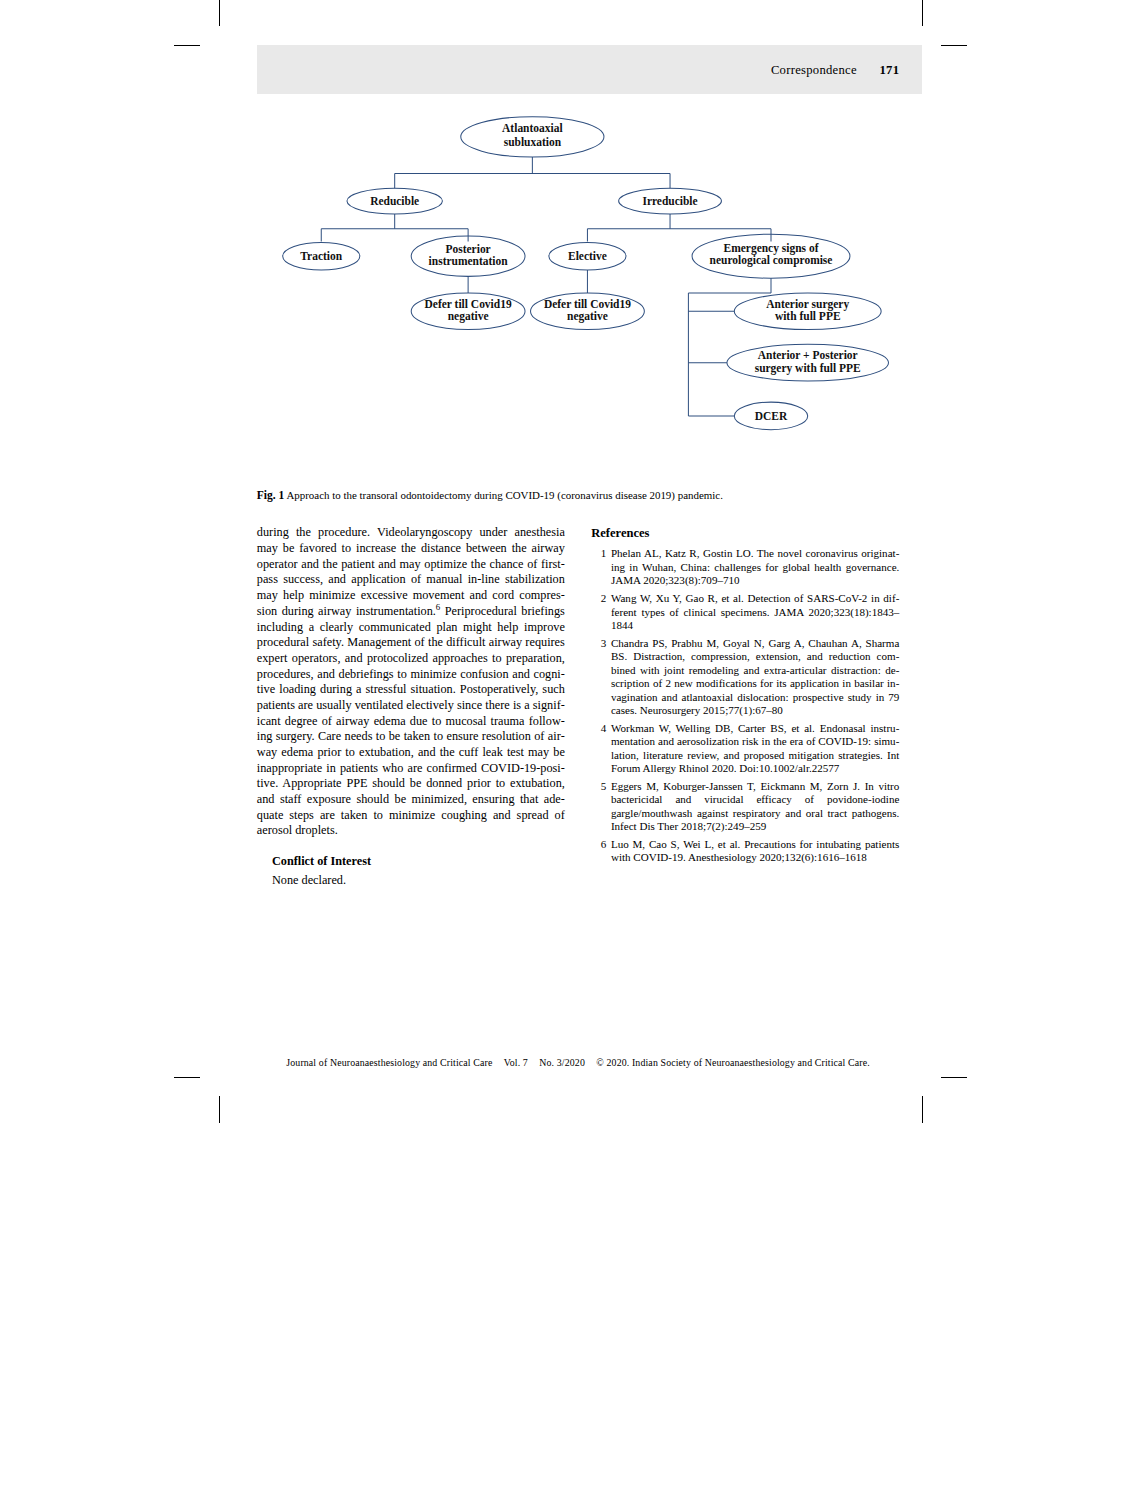Correspondence 171
Atlantoaxial subluxation Reducible Irreducible Traction Posterior instrumentation Elective Emergency signs of neurological compromise Defer till Covid19 negative Defer till Covid19 negative Anterior surgery with full PPE Anterior + Posterior surgery with full PPE DCER
Fig. 1 Approach to the transoral odontoidectomy during COVID-19 (coronavirus disease 2019) pandemic.
during the procedure. Videolaryngoscopy under anesthesia may be favored to increase the distance between the airway operator and the patient and may optimize the chance of first-pass success, and application of manual in-line stabilization may help minimize excessive movement and cord compression during airway instrumentation.6 Periprocedural briefings including a clearly communicated plan might help improve procedural safety. Management of the difficult airway requires expert operators, and protocolized approaches to preparation, procedures, and debriefings to minimize confusion and cognitive loading during a stressful situation. Postoperatively, such patients are usually ventilated electively since there is a significant degree of airway edema due to mucosal trauma following surgery. Care needs to be taken to ensure resolution of airway edema prior to extubation, and the cuff leak test may be inappropriate in patients who are confirmed COVID-19-positive. Appropriate PPE should be donned prior to extubation, and staff exposure should be minimized, ensuring that adequate steps are taken to minimize coughing and spread of aerosol droplets.
Conflict of Interest
None declared.
References
Phelan AL, Katz R, Gostin LO. The novel coronavirus originating in Wuhan, China: challenges for global health governance. JAMA 2020;323(8):709–710
Wang W, Xu Y, Gao R, et al. Detection of SARS-CoV-2 in different types of clinical specimens. JAMA 2020;323(18):1843–1844
Chandra PS, Prabhu M, Goyal N, Garg A, Chauhan A, Sharma BS. Distraction, compression, extension, and reduction combined with joint remodeling and extra-articular distraction: description of 2 new modifications for its application in basilar invagination and atlantoaxial dislocation: prospective study in 79 cases. Neurosurgery 2015;77(1):67–80
Workman W, Welling DB, Carter BS, et al. Endonasal instrumentation and aerosolization risk in the era of COVID-19: simulation, literature review, and proposed mitigation strategies. Int Forum Allergy Rhinol 2020. Doi:10.1002/alr.22577
Eggers M, Koburger-Janssen T, Eickmann M, Zorn J. In vitro bactericidal and virucidal efficacy of povidone-iodine gargle/mouthwash against respiratory and oral tract pathogens. Infect Dis Ther 2018;7(2):249–259
Luo M, Cao S, Wei L, et al. Precautions for intubating patients with COVID-19. Anesthesiology 2020;132(6):1616–1618
Journal of Neuroanaesthesiology and Critical Care Vol. 7 No. 3/2020 © 2020. Indian Society of Neuroanaesthesiology and Critical Care.